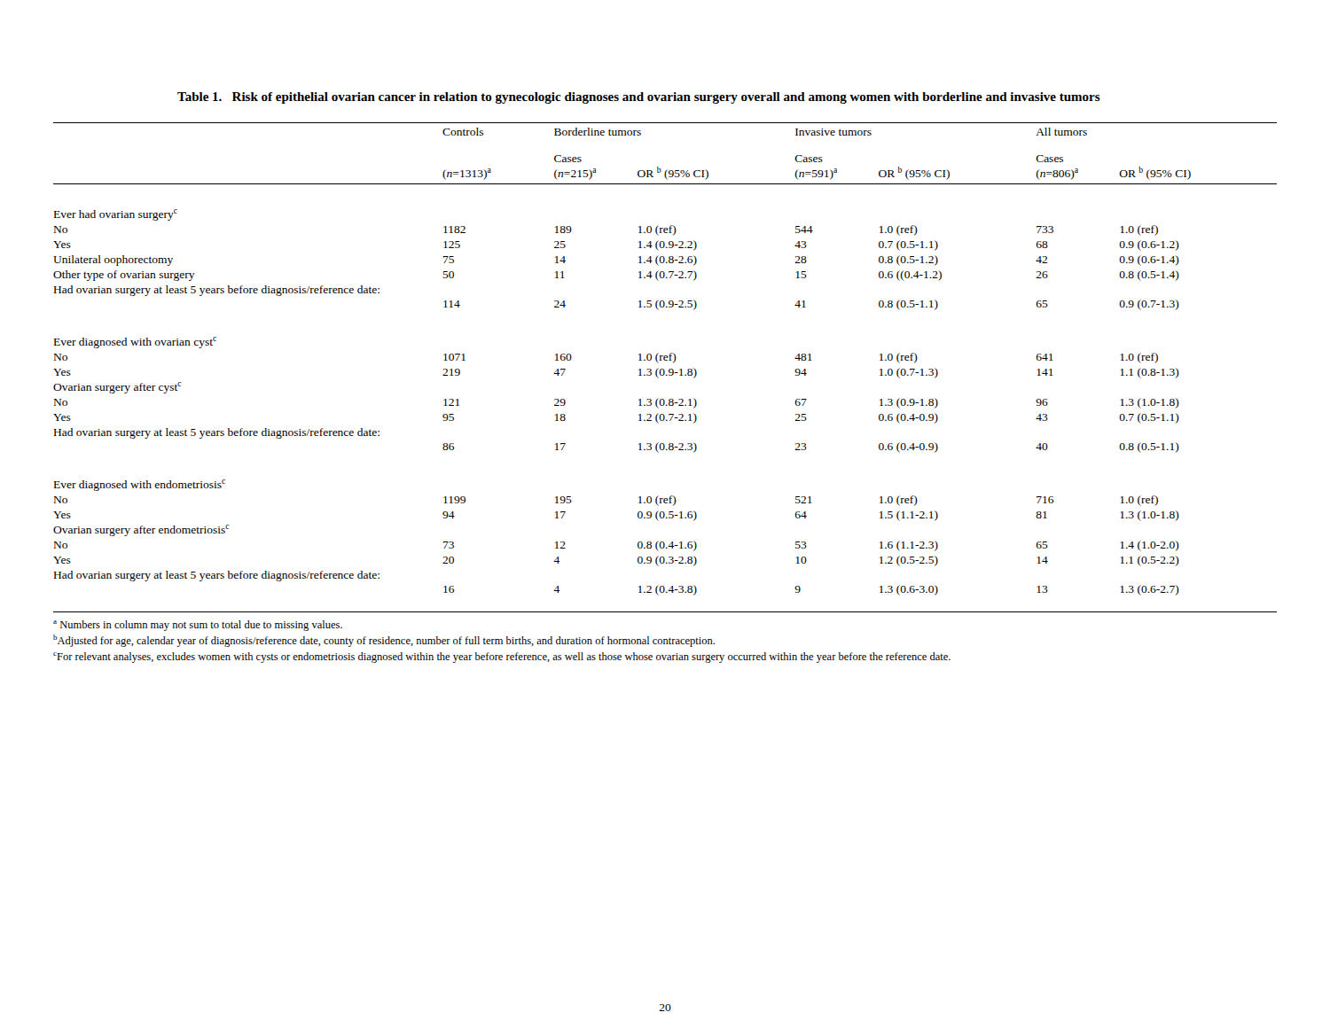Table 1. Risk of epithelial ovarian cancer in relation to gynecologic diagnoses and ovarian surgery overall and among women with borderline and invasive tumors
| | Controls | Borderline tumors | Invasive tumors | All tumors |
| | ( n =1313) a | Cases ( n =215) a | OR b (95% CI) | Cases ( n =591) a | OR b (95% CI) | Cases ( n =806) a | OR b (95% CI) |
| Ever had ovarian surgery c | | | | | | | |
| No | 1182 | 189 | 1.0 (ref) | 544 | 1.0 (ref) | 733 | 1.0 (ref) |
| Yes | 125 | 25 | 1.4 (0.9-2.2) | 43 | 0.7 (0.5-1.1) | 68 | 0.9 (0.6-1.2) |
| Unilateral oophorectomy | 75 | 14 | 1.4 (0.8-2.6) | 28 | 0.8 (0.5-1.2) | 42 | 0.9 (0.6-1.4) |
| Other type of ovarian surgery | 50 | 11 | 1.4 (0.7-2.7) | 15 | 0.6 ((0.4-1.2) | 26 | 0.8 (0.5-1.4) |
| Had ovarian surgery at least 5 years before diagnosis/reference date: |
| | 114 | 24 | 1.5 (0.9-2.5) | 41 | 0.8 (0.5-1.1) | 65 | 0.9 (0.7-1.3) |
| Ever diagnosed with ovarian cyst c | | | | | | | |
| No | 1071 | 160 | 1.0 (ref) | 481 | 1.0 (ref) | 641 | 1.0 (ref) |
| Yes | 219 | 47 | 1.3 (0.9-1.8) | 94 | 1.0 (0.7-1.3) | 141 | 1.1 (0.8-1.3) |
| Ovarian surgery after cyst c | | | | | | | |
| No | 121 | 29 | 1.3 (0.8-2.1) | 67 | 1.3 (0.9-1.8) | 96 | 1.3 (1.0-1.8) |
| Yes | 95 | 18 | 1.2 (0.7-2.1) | 25 | 0.6 (0.4-0.9) | 43 | 0.7 (0.5-1.1) |
| Had ovarian surgery at least 5 years before diagnosis/reference date: |
| | 86 | 17 | 1.3 (0.8-2.3) | 23 | 0.6 (0.4-0.9) | 40 | 0.8 (0.5-1.1) |
| Ever diagnosed with endometriosis c | | | | | | | |
| No | 1199 | 195 | 1.0 (ref) | 521 | 1.0 (ref) | 716 | 1.0 (ref) |
| Yes | 94 | 17 | 0.9 (0.5-1.6) | 64 | 1.5 (1.1-2.1) | 81 | 1.3 (1.0-1.8) |
| Ovarian surgery after endometriosis c | | | | | | | |
| No | 73 | 12 | 0.8 (0.4-1.6) | 53 | 1.6 (1.1-2.3) | 65 | 1.4 (1.0-2.0) |
| Yes | 20 | 4 | 0.9 (0.3-2.8) | 10 | 1.2 (0.5-2.5) | 14 | 1.1 (0.5-2.2) |
| Had ovarian surgery at least 5 years before diagnosis/reference date: |
| | 16 | 4 | 1.2 (0.4-3.8) | 9 | 1.3 (0.6-3.0) | 13 | 1.3 (0.6-2.7) |
a Numbers in column may not sum to total due to missing values.
bAdjusted for age, calendar year of diagnosis/reference date, county of residence, number of full term births, and duration of hormonal contraception.
cFor relevant analyses, excludes women with cysts or endometriosis diagnosed within the year before reference, as well as those whose ovarian surgery occurred within the year before the reference date.
20